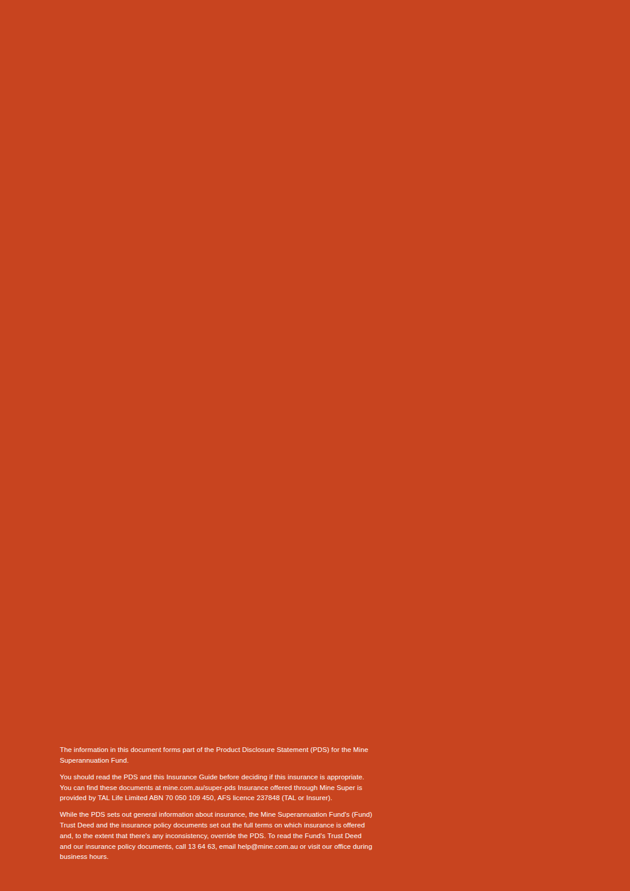The information in this document forms part of the Product Disclosure Statement (PDS) for the Mine Superannuation Fund.
You should read the PDS and this Insurance Guide before deciding if this insurance is appropriate. You can find these documents at mine.com.au/super-pds Insurance offered through Mine Super is provided by TAL Life Limited ABN 70 050 109 450, AFS licence 237848 (TAL or Insurer).
While the PDS sets out general information about insurance, the Mine Superannuation Fund's (Fund) Trust Deed and the insurance policy documents set out the full terms on which insurance is offered and, to the extent that there's any inconsistency, override the PDS. To read the Fund's Trust Deed and our insurance policy documents, call 13 64 63, email help@mine.com.au or visit our office during business hours.